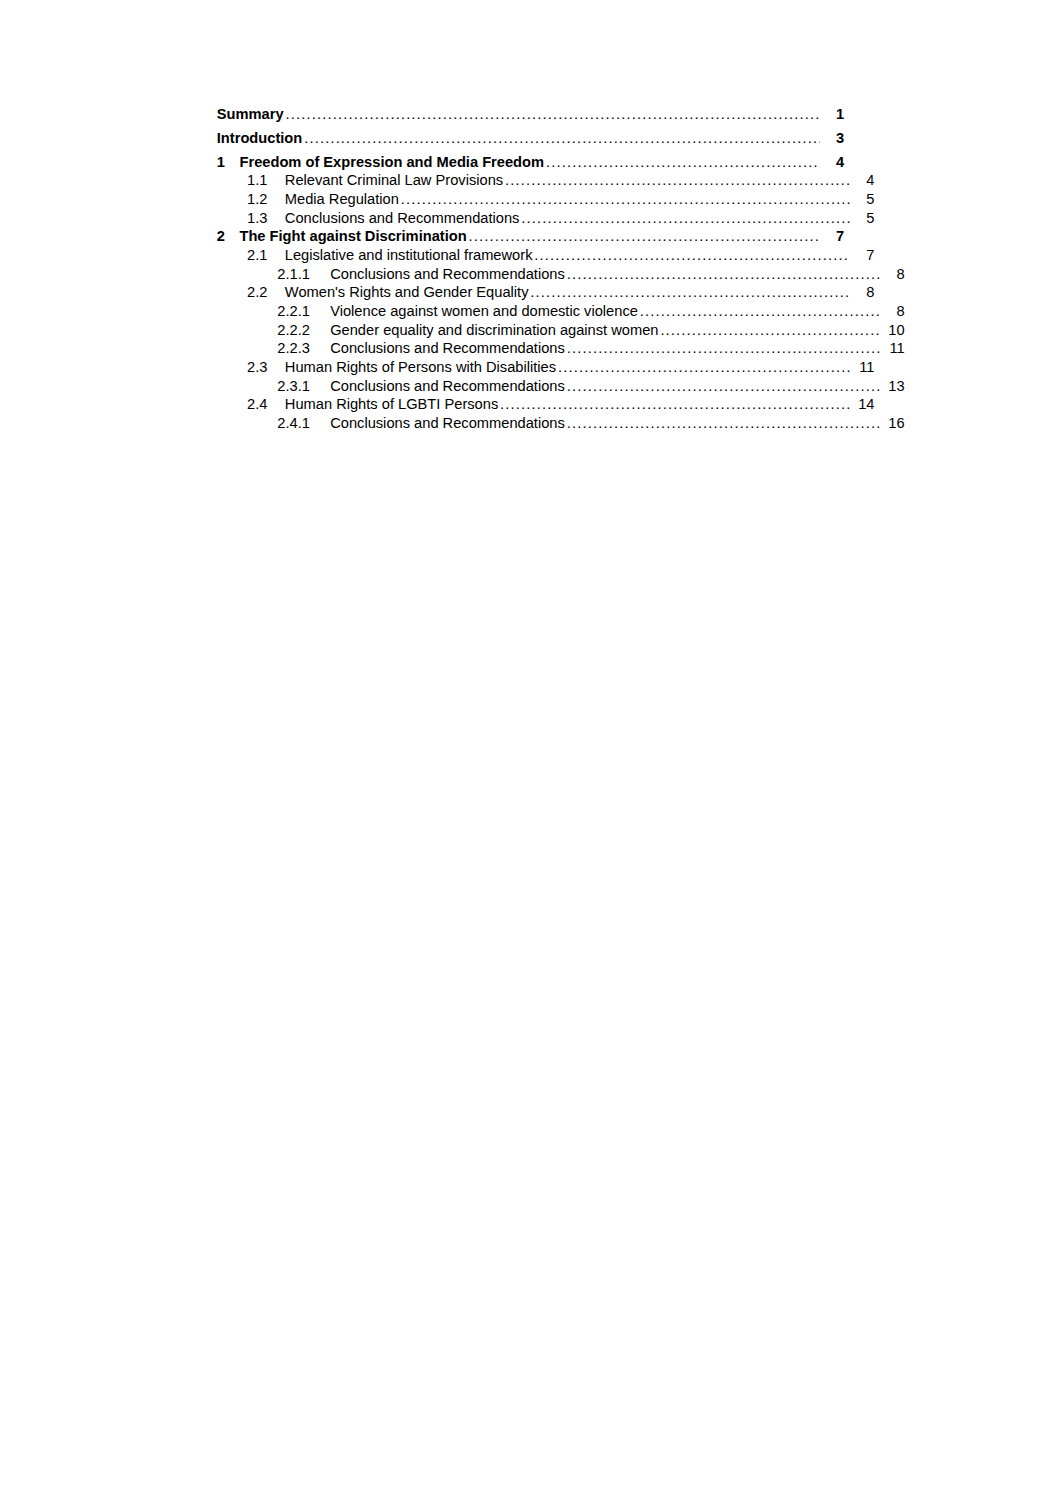Summary ................................................................................................................................................. 1
Introduction ............................................................................................................................................. 3
1 Freedom of Expression and Media Freedom ......................................................................................... 4
1.1 Relevant Criminal Law Provisions ......................................................................................................... 4
1.2 Media Regulation ......................................................................................................................... 5
1.3 Conclusions and Recommendations ..................................................................................................... 5
2 The Fight against Discrimination ....................................................................................................... 7
2.1 Legislative and institutional framework ................................................................................................. 7
2.1.1 Conclusions and Recommendations ................................................................................................. 8
2.2 Women's Rights and Gender Equality ..................................................................................................... 8
2.2.1 Violence against women and domestic violence ............................................................................. 8
2.2.2 Gender equality and discrimination against women ..................................................................... 10
2.2.3 Conclusions and Recommendations ............................................................................................... 11
2.3 Human Rights of Persons with Disabilities ......................................................................................... 11
2.3.1 Conclusions and Recommendations ............................................................................................... 13
2.4 Human Rights of LGBTI Persons ......................................................................................................... 14
2.4.1 Conclusions and Recommendations ............................................................................................... 16